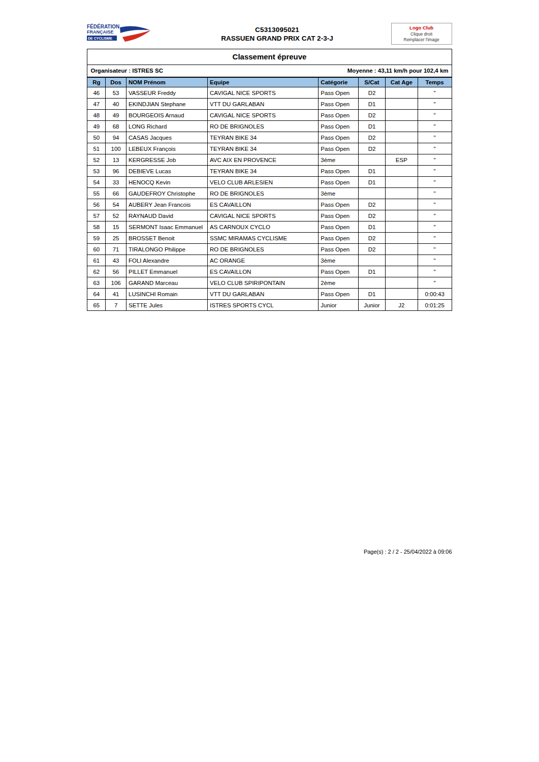FÉDÉRATION FRANÇAISE DE CYCLISME
C5313095021
RASSUEN GRAND PRIX CAT 2-3-J
Logo Club
Clique droit
Remplacer l'image
Classement épreuve
Organisateur : ISTRES SC
Moyenne : 43,11 km/h pour 102,4 km
| Rg | Dos | NOM Prénom | Equipe | Catégorie | S/Cat | Cat Age | Temps |
| --- | --- | --- | --- | --- | --- | --- | --- |
| 46 | 53 | VASSEUR Freddy | CAVIGAL NICE SPORTS | Pass Open | D2 | | " |
| 47 | 40 | EKINDJIAN Stephane | VTT DU GARLABAN | Pass Open | D1 | | " |
| 48 | 49 | BOURGEOIS Arnaud | CAVIGAL NICE SPORTS | Pass Open | D2 | | " |
| 49 | 68 | LONG Richard | RO DE BRIGNOLES | Pass Open | D1 | | " |
| 50 | 94 | CASAS Jacques | TEYRAN BIKE 34 | Pass Open | D2 | | " |
| 51 | 100 | LEBEUX François | TEYRAN BIKE 34 | Pass Open | D2 | | " |
| 52 | 13 | KERGRESSE Job | AVC AIX EN PROVENCE | 3ème | | ESP | " |
| 53 | 96 | DEBIEVE Lucas | TEYRAN BIKE 34 | Pass Open | D1 | | " |
| 54 | 33 | HENOCQ Kevin | VELO CLUB ARLESIEN | Pass Open | D1 | | " |
| 55 | 66 | GAUDEFROY Christophe | RO DE BRIGNOLES | 3ème | | | " |
| 56 | 54 | AUBERY Jean Francois | ES CAVAILLON | Pass Open | D2 | | " |
| 57 | 52 | RAYNAUD David | CAVIGAL NICE SPORTS | Pass Open | D2 | | " |
| 58 | 15 | SERMONT Isaac Emmanuel | AS CARNOUX CYCLO | Pass Open | D1 | | " |
| 59 | 25 | BROSSET Benoit | SSMC MIRAMAS CYCLISME | Pass Open | D2 | | " |
| 60 | 71 | TIRALONGO Philippe | RO DE BRIGNOLES | Pass Open | D2 | | " |
| 61 | 43 | FOLI Alexandre | AC ORANGE | 3ème | | | " |
| 62 | 56 | PILLET Emmanuel | ES CAVAILLON | Pass Open | D1 | | " |
| 63 | 106 | GARAND Marceau | VELO CLUB SPIRIPONTAIN | 2ème | | | " |
| 64 | 41 | LUSINCHI Romain | VTT DU GARLABAN | Pass Open | D1 | | 0:00:43 |
| 65 | 7 | SETTE Jules | ISTRES SPORTS CYCL | Junior | Junior | J2 | 0:01:25 |
Page(s) : 2 / 2 - 25/04/2022 à 09:06